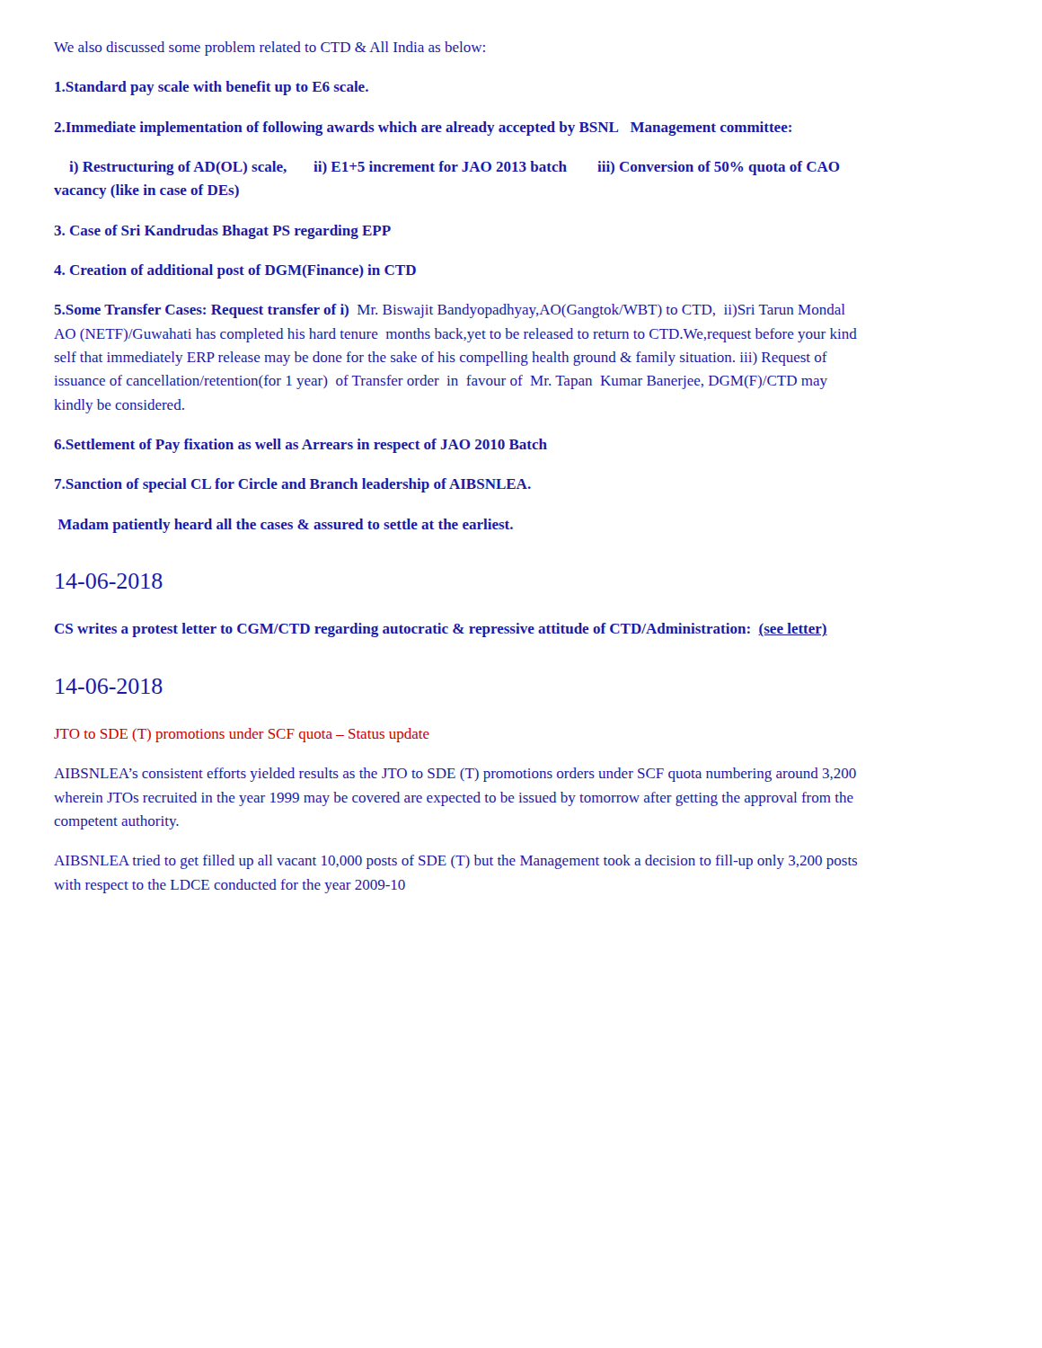We also discussed some problem related to CTD & All India as below:
1.Standard pay scale with benefit up to E6 scale.
2.Immediate implementation of following awards which are already accepted by BSNL Management committee:
i) Restructuring of AD(OL) scale, ii) E1+5 increment for JAO 2013 batch iii) Conversion of 50% quota of CAO vacancy (like in case of DEs)
3. Case of Sri Kandrudas Bhagat PS regarding EPP
4. Creation of additional post of DGM(Finance) in CTD
5.Some Transfer Cases: Request transfer of i) Mr. Biswajit Bandyopadhyay,AO(Gangtok/WBT) to CTD, ii)Sri Tarun Mondal AO (NETF)/Guwahati has completed his hard tenure months back,yet to be released to return to CTD.We,request before your kind self that immediately ERP release may be done for the sake of his compelling health ground & family situation. iii) Request of issuance of cancellation/retention(for 1 year) of Transfer order in favour of Mr. Tapan Kumar Banerjee, DGM(F)/CTD may kindly be considered.
6.Settlement of Pay fixation as well as Arrears in respect of JAO 2010 Batch
7.Sanction of special CL for Circle and Branch leadership of AIBSNLEA.
Madam patiently heard all the cases & assured to settle at the earliest.
14-06-2018
CS writes a protest letter to CGM/CTD regarding autocratic & repressive attitude of CTD/Administration: (see letter)
14-06-2018
JTO to SDE (T) promotions under SCF quota – Status update
AIBSNLEA’s consistent efforts yielded results as the JTO to SDE (T) promotions orders under SCF quota numbering around 3,200 wherein JTOs recruited in the year 1999 may be covered are expected to be issued by tomorrow after getting the approval from the competent authority.
AIBSNLEA tried to get filled up all vacant 10,000 posts of SDE (T) but the Management took a decision to fill-up only 3,200 posts with respect to the LDCE conducted for the year 2009-10